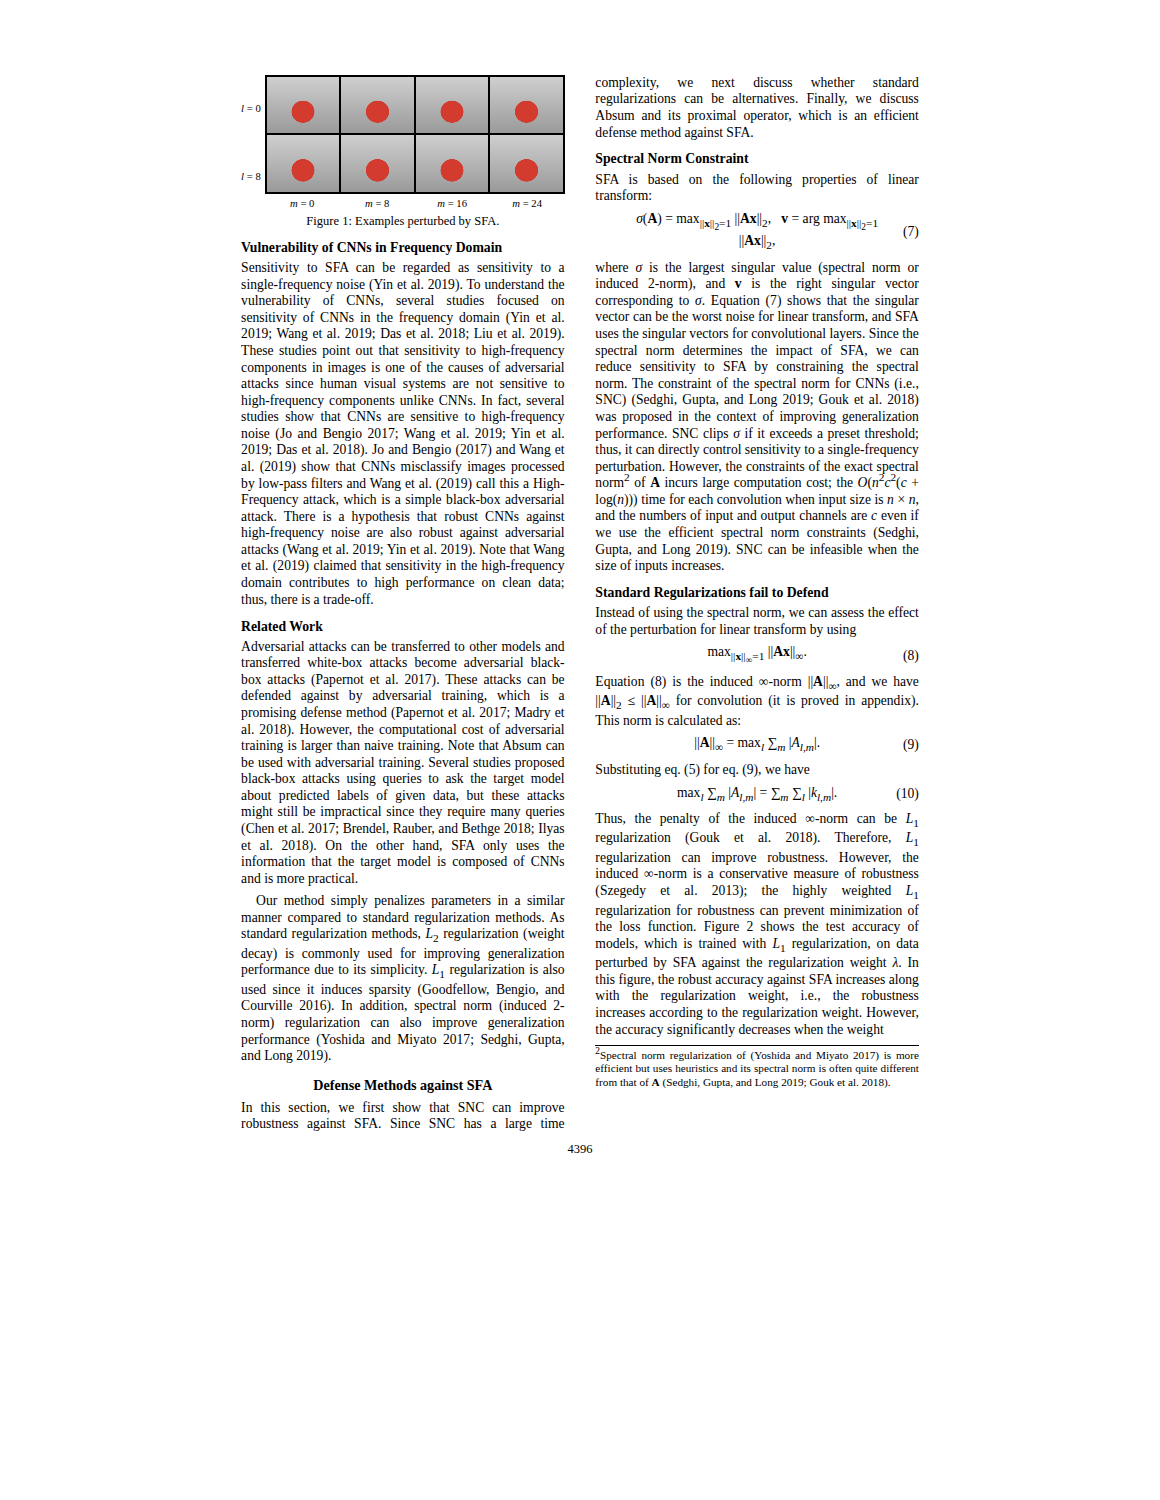l = 0
l = 8
m = 0
m = 8
m = 16
m = 24
Figure 1: Examples perturbed by SFA.
Vulnerability of CNNs in Frequency Domain
Sensitivity to SFA can be regarded as sensitivity to a single-frequency noise (Yin et al. 2019). To understand the vulnerability of CNNs, several studies focused on sensitivity of CNNs in the frequency domain (Yin et al. 2019; Wang et al. 2019; Das et al. 2018; Liu et al. 2019). These studies point out that sensitivity to high-frequency components in images is one of the causes of adversarial attacks since human visual systems are not sensitive to high-frequency components unlike CNNs. In fact, several studies show that CNNs are sensitive to high-frequency noise (Jo and Bengio 2017; Wang et al. 2019; Yin et al. 2019; Das et al. 2018). Jo and Bengio (2017) and Wang et al. (2019) show that CNNs misclassify images processed by low-pass filters and Wang et al. (2019) call this a High-Frequency attack, which is a simple black-box adversarial attack. There is a hypothesis that robust CNNs against high-frequency noise are also robust against adversarial attacks (Wang et al. 2019; Yin et al. 2019). Note that Wang et al. (2019) claimed that sensitivity in the high-frequency domain contributes to high performance on clean data; thus, there is a trade-off.
Related Work
Adversarial attacks can be transferred to other models and transferred white-box attacks become adversarial black-box attacks (Papernot et al. 2017). These attacks can be defended against by adversarial training, which is a promising defense method (Papernot et al. 2017; Madry et al. 2018). However, the computational cost of adversarial training is larger than naive training. Note that Absum can be used with adversarial training. Several studies proposed black-box attacks using queries to ask the target model about predicted labels of given data, but these attacks might still be impractical since they require many queries (Chen et al. 2017; Brendel, Rauber, and Bethge 2018; Ilyas et al. 2018). On the other hand, SFA only uses the information that the target model is composed of CNNs and is more practical.
Our method simply penalizes parameters in a similar manner compared to standard regularization methods. As standard regularization methods, L2 regularization (weight decay) is commonly used for improving generalization performance due to its simplicity. L1 regularization is also used since it induces sparsity (Goodfellow, Bengio, and Courville 2016). In addition, spectral norm (induced 2-norm) regularization can also improve generalization performance (Yoshida and Miyato 2017; Sedghi, Gupta, and Long 2019).
Defense Methods against SFA
In this section, we first show that SNC can improve robustness against SFA. Since SNC has a large time complexity, we next discuss whether standard regularizations can be alternatives. Finally, we discuss Absum and its proximal operator, which is an efficient defense method against SFA.
Spectral Norm Constraint
SFA is based on the following properties of linear transform:
σ(A) = max||x||2=1 ||Ax||2, v = arg max||x||2=1 ||Ax||2, (7)
where σ is the largest singular value (spectral norm or induced 2-norm), and v is the right singular vector corresponding to σ. Equation (7) shows that the singular vector can be the worst noise for linear transform, and SFA uses the singular vectors for convolutional layers. Since the spectral norm determines the impact of SFA, we can reduce sensitivity to SFA by constraining the spectral norm. The constraint of the spectral norm for CNNs (i.e., SNC) (Sedghi, Gupta, and Long 2019; Gouk et al. 2018) was proposed in the context of improving generalization performance. SNC clips σ if it exceeds a preset threshold; thus, it can directly control sensitivity to a single-frequency perturbation. However, the constraints of the exact spectral norm2 of A incurs large computation cost; the O(n2c2(c + log(n))) time for each convolution when input size is n × n, and the numbers of input and output channels are c even if we use the efficient spectral norm constraints (Sedghi, Gupta, and Long 2019). SNC can be infeasible when the size of inputs increases.
Standard Regularizations fail to Defend
Instead of using the spectral norm, we can assess the effect of the perturbation for linear transform by using
max||x||∞=1 ||Ax||∞. (8)
Equation (8) is the induced ∞-norm ||A||∞, and we have ||A||2 ≤ ||A||∞ for convolution (it is proved in appendix). This norm is calculated as:
||A||∞ = maxl ∑m |Al,m|. (9)
Substituting eq. (5) for eq. (9), we have
maxl ∑m |Al,m| = ∑m ∑l |kl,m|. (10)
Thus, the penalty of the induced ∞-norm can be L1 regularization (Gouk et al. 2018). Therefore, L1 regularization can improve robustness. However, the induced ∞-norm is a conservative measure of robustness (Szegedy et al. 2013); the highly weighted L1 regularization for robustness can prevent minimization of the loss function. Figure 2 shows the test accuracy of models, which is trained with L1 regularization, on data perturbed by SFA against the regularization weight λ. In this figure, the robust accuracy against SFA increases along with the regularization weight, i.e., the robustness increases according to the regularization weight. However, the accuracy significantly decreases when the weight
2Spectral norm regularization of (Yoshida and Miyato 2017) is more efficient but uses heuristics and its spectral norm is often quite different from that of A (Sedghi, Gupta, and Long 2019; Gouk et al. 2018).
4396